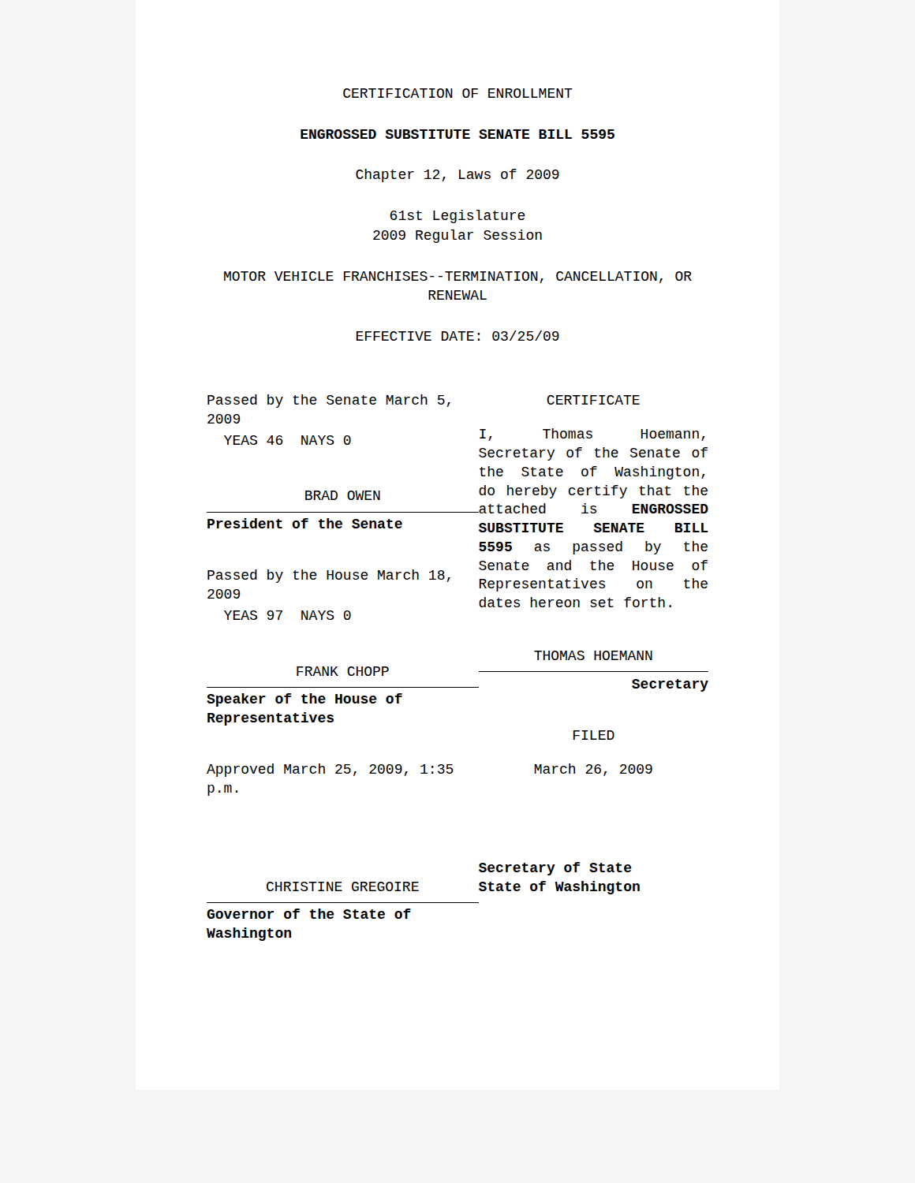CERTIFICATION OF ENROLLMENT
ENGROSSED SUBSTITUTE SENATE BILL 5595
Chapter 12, Laws of 2009
61st Legislature
2009 Regular Session
MOTOR VEHICLE FRANCHISES--TERMINATION, CANCELLATION, OR RENEWAL
EFFECTIVE DATE: 03/25/09
| Passed by the Senate March 5, 2009 YEAS 46 NAYS 0 BRAD OWEN President of the Senate Passed by the House March 18, 2009 YEAS 97 NAYS 0 FRANK CHOPP Speaker of the House of Representatives Approved March 25, 2009, 1:35 p.m. CHRISTINE GREGOIRE Governor of the State of Washington | CERTIFICATE I, Thomas Hoemann, Secretary of the Senate of the State of Washington, do hereby certify that the attached is ENGROSSED SUBSTITUTE SENATE BILL 5595 as passed by the Senate and the House of Representatives on the dates hereon set forth. THOMAS HOEMANN Secretary FILED March 26, 2009 Secretary of State State of Washington |